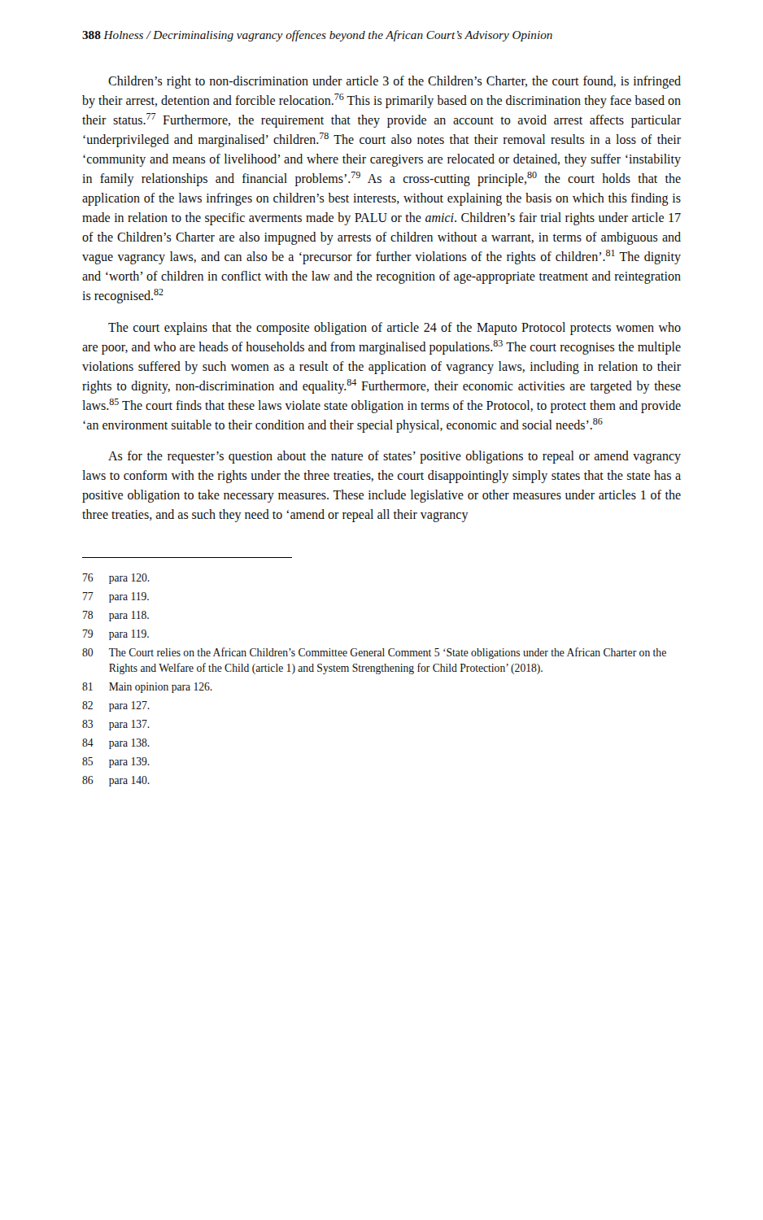388 Holness / Decriminalising vagrancy offences beyond the African Court’s Advisory Opinion
Children’s right to non-discrimination under article 3 of the Children’s Charter, the court found, is infringed by their arrest, detention and forcible relocation.76 This is primarily based on the discrimination they face based on their status.77 Furthermore, the requirement that they provide an account to avoid arrest affects particular ‘underprivileged and marginalised’ children.78 The court also notes that their removal results in a loss of their ‘community and means of livelihood’ and where their caregivers are relocated or detained, they suffer ‘instability in family relationships and financial problems’.79 As a cross-cutting principle,80 the court holds that the application of the laws infringes on children’s best interests, without explaining the basis on which this finding is made in relation to the specific averments made by PALU or the amici. Children’s fair trial rights under article 17 of the Children’s Charter are also impugned by arrests of children without a warrant, in terms of ambiguous and vague vagrancy laws, and can also be a ‘precursor for further violations of the rights of children’.81 The dignity and ‘worth’ of children in conflict with the law and the recognition of age-appropriate treatment and reintegration is recognised.82
The court explains that the composite obligation of article 24 of the Maputo Protocol protects women who are poor, and who are heads of households and from marginalised populations.83 The court recognises the multiple violations suffered by such women as a result of the application of vagrancy laws, including in relation to their rights to dignity, non-discrimination and equality.84 Furthermore, their economic activities are targeted by these laws.85 The court finds that these laws violate state obligation in terms of the Protocol, to protect them and provide ‘an environment suitable to their condition and their special physical, economic and social needs’.86
As for the requester’s question about the nature of states’ positive obligations to repeal or amend vagrancy laws to conform with the rights under the three treaties, the court disappointingly simply states that the state has a positive obligation to take necessary measures. These include legislative or other measures under articles 1 of the three treaties, and as such they need to ‘amend or repeal all their vagrancy
76 para 120.
77 para 119.
78 para 118.
79 para 119.
80 The Court relies on the African Children’s Committee General Comment 5 ‘State obligations under the African Charter on the Rights and Welfare of the Child (article 1) and System Strengthening for Child Protection’ (2018).
81 Main opinion para 126.
82 para 127.
83 para 137.
84 para 138.
85 para 139.
86 para 140.